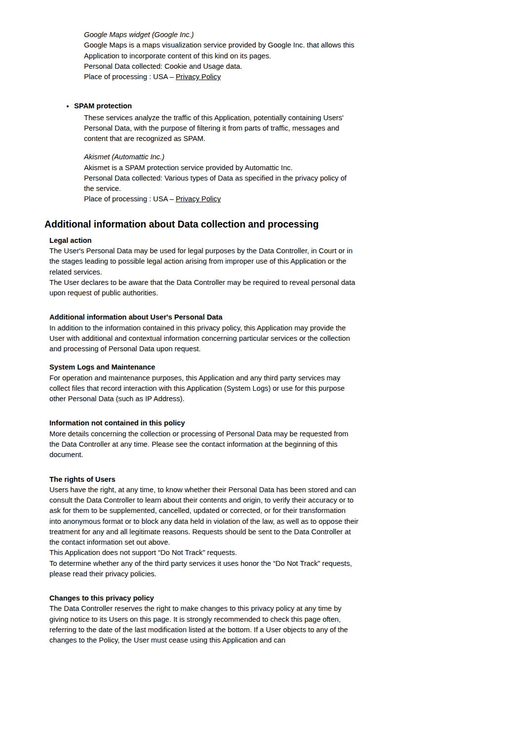Google Maps widget (Google Inc.)
Google Maps is a maps visualization service provided by Google Inc. that allows this Application to incorporate content of this kind on its pages.
Personal Data collected: Cookie and Usage data.
Place of processing : USA – Privacy Policy
SPAM protection
These services analyze the traffic of this Application, potentially containing Users' Personal Data, with the purpose of filtering it from parts of traffic, messages and content that are recognized as SPAM.
Akismet (Automattic Inc.)
Akismet is a SPAM protection service provided by Automattic Inc.
Personal Data collected: Various types of Data as specified in the privacy policy of the service.
Place of processing : USA – Privacy Policy
Additional information about Data collection and processing
Legal action
The User's Personal Data may be used for legal purposes by the Data Controller, in Court or in the stages leading to possible legal action arising from improper use of this Application or the related services.
The User declares to be aware that the Data Controller may be required to reveal personal data upon request of public authorities.
Additional information about User's Personal Data
In addition to the information contained in this privacy policy, this Application may provide the User with additional and contextual information concerning particular services or the collection and processing of Personal Data upon request.
System Logs and Maintenance
For operation and maintenance purposes, this Application and any third party services may collect files that record interaction with this Application (System Logs) or use for this purpose other Personal Data (such as IP Address).
Information not contained in this policy
More details concerning the collection or processing of Personal Data may be requested from the Data Controller at any time. Please see the contact information at the beginning of this document.
The rights of Users
Users have the right, at any time, to know whether their Personal Data has been stored and can consult the Data Controller to learn about their contents and origin, to verify their accuracy or to ask for them to be supplemented, cancelled, updated or corrected, or for their transformation into anonymous format or to block any data held in violation of the law, as well as to oppose their treatment for any and all legitimate reasons. Requests should be sent to the Data Controller at the contact information set out above.
This Application does not support “Do Not Track” requests.
To determine whether any of the third party services it uses honor the “Do Not Track” requests, please read their privacy policies.
Changes to this privacy policy
The Data Controller reserves the right to make changes to this privacy policy at any time by giving notice to its Users on this page. It is strongly recommended to check this page often, referring to the date of the last modification listed at the bottom. If a User objects to any of the changes to the Policy, the User must cease using this Application and can